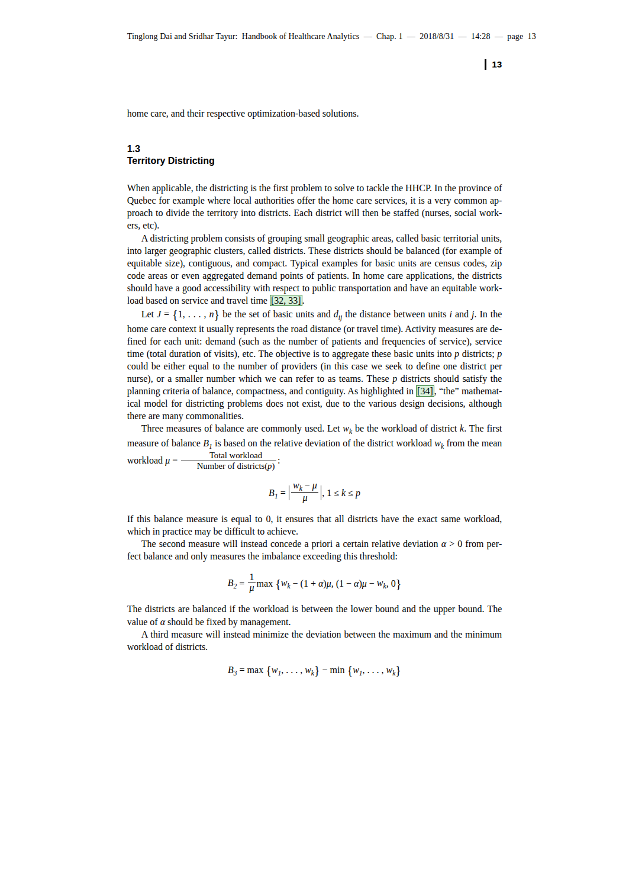Tinglong Dai and Sridhar Tayur: Handbook of Healthcare Analytics — Chap. 1 — 2018/8/31 — 14:28 — page 13
13
home care, and their respective optimization-based solutions.
1.3
Territory Districting
When applicable, the districting is the first problem to solve to tackle the HHCP. In the province of Quebec for example where local authorities offer the home care services, it is a very common approach to divide the territory into districts. Each district will then be staffed (nurses, social workers, etc).
A districting problem consists of grouping small geographic areas, called basic territorial units, into larger geographic clusters, called districts. These districts should be balanced (for example of equitable size), contiguous, and compact. Typical examples for basic units are census codes, zip code areas or even aggregated demand points of patients. In home care applications, the districts should have a good accessibility with respect to public transportation and have an equitable workload based on service and travel time [32, 33].
Let J = {1, . . . , n} be the set of basic units and dij the distance between units i and j. In the home care context it usually represents the road distance (or travel time). Activity measures are defined for each unit: demand (such as the number of patients and frequencies of service), service time (total duration of visits), etc. The objective is to aggregate these basic units into p districts; p could be either equal to the number of providers (in this case we seek to define one district per nurse), or a smaller number which we can refer to as teams. These p districts should satisfy the planning criteria of balance, compactness, and contiguity. As highlighted in [34], “the” mathematical model for districting problems does not exist, due to the various design decisions, although there are many commonalities.
Three measures of balance are commonly used. Let wk be the workload of district k. The first measure of balance B1 is based on the relative deviation of the district workload wk from the mean workload μ = Total workload Number of districts(p):
B1 = wk − μ μ , 1 ≤ k ≤ p
If this balance measure is equal to 0, it ensures that all districts have the exact same workload, which in practice may be difficult to achieve.
The second measure will instead concede a priori a certain relative deviation α > 0 from perfect balance and only measures the imbalance exceeding this threshold:
B2 = 1 μmax {wk − (1 + α)μ, (1 − α)μ − wk, 0}
The districts are balanced if the workload is between the lower bound and the upper bound. The value of α should be fixed by management.
A third measure will instead minimize the deviation between the maximum and the minimum workload of districts.
B3 = max {w1, . . . , wk} − min {w1, . . . , wk}